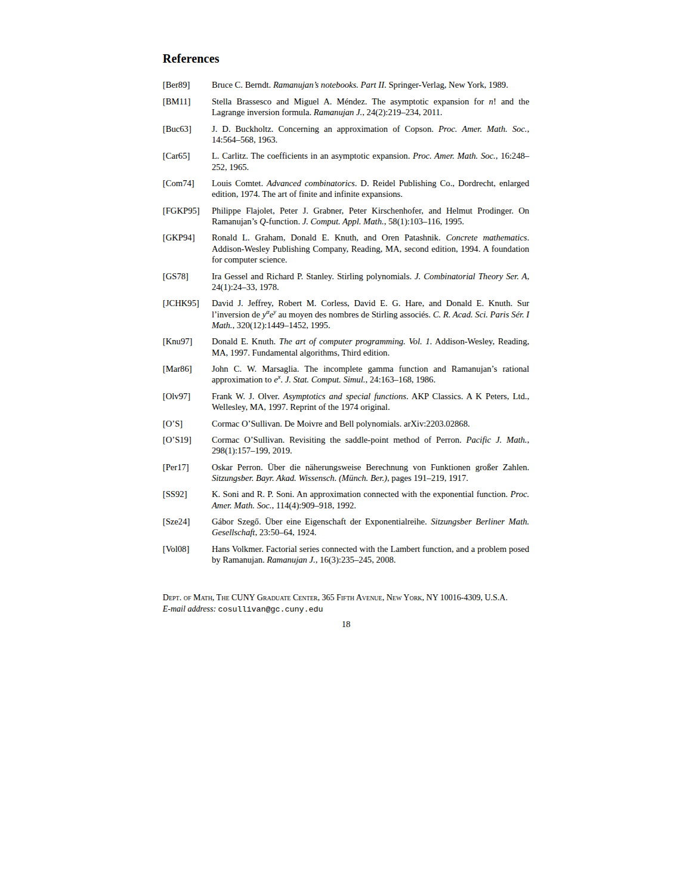References
| [Ber89] | Bruce C. Berndt. Ramanujan’s notebooks. Part II . Springer-Verlag, New York, 1989. |
| [BM11] | Stella Brassesco and Miguel A. Méndez. The asymptotic expansion for n ! and the Lagrange inversion formula. Ramanujan J. , 24(2):219–234, 2011. |
| [Buc63] | J. D. Buckholtz. Concerning an approximation of Copson. Proc. Amer. Math. Soc. , 14:564–568, 1963. |
| [Car65] | L. Carlitz. The coefficients in an asymptotic expansion. Proc. Amer. Math. Soc. , 16:248–252, 1965. |
| [Com74] | Louis Comtet. Advanced combinatorics . D. Reidel Publishing Co., Dordrecht, enlarged edition, 1974. The art of finite and infinite expansions. |
| [FGKP95] | Philippe Flajolet, Peter J. Grabner, Peter Kirschenhofer, and Helmut Prodinger. On Ramanujan’s Q -function. J. Comput. Appl. Math. , 58(1):103–116, 1995. |
| [GKP94] | Ronald L. Graham, Donald E. Knuth, and Oren Patashnik. Concrete mathematics . Addison-Wesley Publishing Company, Reading, MA, second edition, 1994. A foundation for computer science. |
| [GS78] | Ira Gessel and Richard P. Stanley. Stirling polynomials. J. Combinatorial Theory Ser. A , 24(1):24–33, 1978. |
| [JCHK95] | David J. Jeffrey, Robert M. Corless, David E. G. Hare, and Donald E. Knuth. Sur l’inversion de y α e y au moyen des nombres de Stirling associés. C. R. Acad. Sci. Paris Sér. I Math. , 320(12):1449–1452, 1995. |
| [Knu97] | Donald E. Knuth. The art of computer programming. Vol. 1 . Addison-Wesley, Reading, MA, 1997. Fundamental algorithms, Third edition. |
| [Mar86] | John C. W. Marsaglia. The incomplete gamma function and Ramanujan’s rational approximation to e x . J. Stat. Comput. Simul. , 24:163–168, 1986. |
| [Olv97] | Frank W. J. Olver. Asymptotics and special functions . AKP Classics. A K Peters, Ltd., Wellesley, MA, 1997. Reprint of the 1974 original. |
| [O’S] | Cormac O’Sullivan. De Moivre and Bell polynomials. arXiv:2203.02868. |
| [O’S19] | Cormac O’Sullivan. Revisiting the saddle-point method of Perron. Pacific J. Math. , 298(1):157–199, 2019. |
| [Per17] | Oskar Perron. Über die näherungsweise Berechnung von Funktionen großer Zahlen. Sitzungsber. Bayr. Akad. Wissensch. (Münch. Ber.) , pages 191–219, 1917. |
| [SS92] | K. Soni and R. P. Soni. An approximation connected with the exponential function. Proc. Amer. Math. Soc. , 114(4):909–918, 1992. |
| [Sze24] | Gábor Szegő. Über eine Eigenschaft der Exponentialreihe. Sitzungsber Berliner Math. Gesellschaft , 23:50–64, 1924. |
| [Vol08] | Hans Volkmer. Factorial series connected with the Lambert function, and a problem posed by Ramanujan. Ramanujan J. , 16(3):235–245, 2008. |
Dept. of Math, The CUNY Graduate Center, 365 Fifth Avenue, New York, NY 10016-4309, U.S.A.
E-mail address: cosullivan@gc.cuny.edu
18